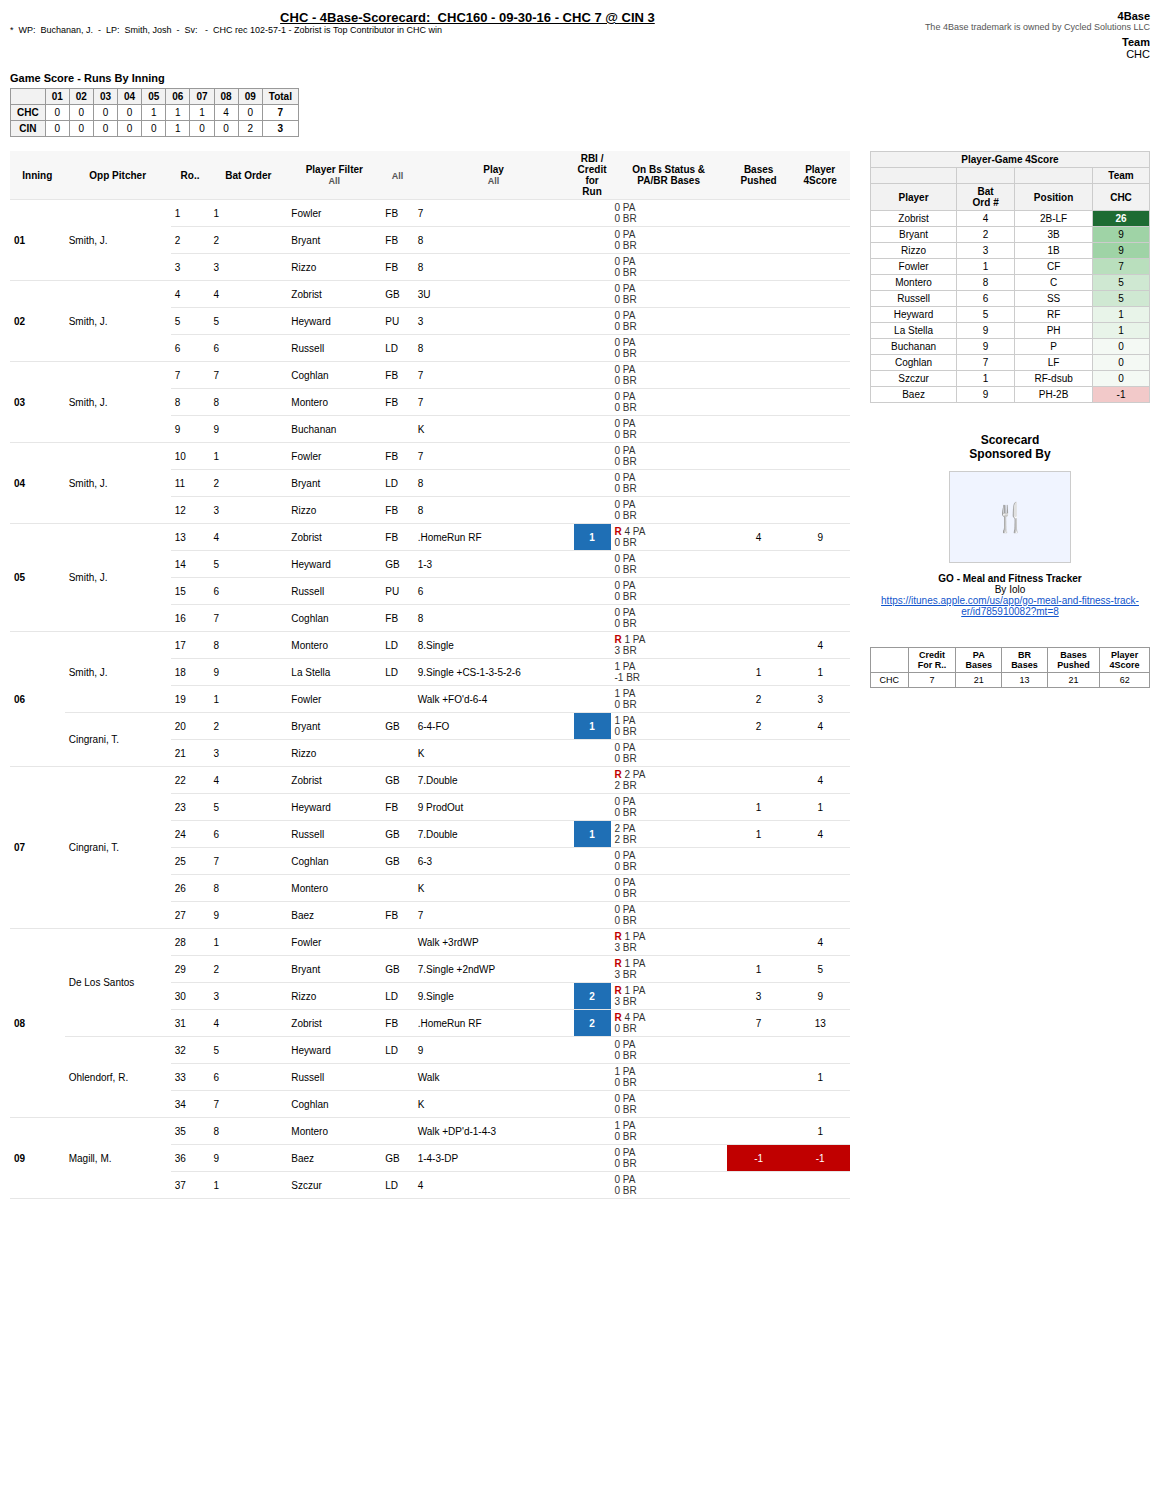CHC - 4Base-Scorecard: CHC160 - 09-30-16 - CHC 7 @ CIN 3
* WP: Buchanan, J. - LP: Smith, Josh - Sv: - CHC rec 102-57-1 - Zobrist is Top Contributor in CHC win
4Base
The 4Base trademark is owned by Cycled Solutions LLC
Team
CHC
Game Score - Runs By Inning
| | 01 | 02 | 03 | 04 | 05 | 06 | 07 | 08 | 09 | Total |
| --- | --- | --- | --- | --- | --- | --- | --- | --- | --- | --- |
| CHC | 0 | 0 | 0 | 0 | 1 | 1 | 1 | 4 | 0 | 7 |
| CIN | 0 | 0 | 0 | 0 | 0 | 1 | 0 | 0 | 2 | 3 |
| Inning | Opp Pitcher | Ro.. | Bat Order | Player Filter All | All | Play All | RBI / Credit for Run | On Bs Status & PA/BR Bases | Bases Pushed | Player 4Score |
| --- | --- | --- | --- | --- | --- | --- | --- | --- | --- | --- |
| 01 | Smith, J. | 1 | 1 | Fowler | FB | 7 | | 0 PA 0 BR | | |
| 2 | 2 | Bryant | FB | 8 | | 0 PA 0 BR | | |
| 3 | 3 | Rizzo | FB | 8 | | 0 PA 0 BR | | |
| 02 | Smith, J. | 4 | 4 | Zobrist | GB | 3U | | 0 PA 0 BR | | |
| 5 | 5 | Heyward | PU | 3 | | 0 PA 0 BR | | |
| 6 | 6 | Russell | LD | 8 | | 0 PA 0 BR | | |
| 03 | Smith, J. | 7 | 7 | Coghlan | FB | 7 | | 0 PA 0 BR | | |
| 8 | 8 | Montero | FB | 7 | | 0 PA 0 BR | | |
| 9 | 9 | Buchanan | | K | | 0 PA 0 BR | | |
| 04 | Smith, J. | 10 | 1 | Fowler | FB | 7 | | 0 PA 0 BR | | |
| 11 | 2 | Bryant | LD | 8 | | 0 PA 0 BR | | |
| 12 | 3 | Rizzo | FB | 8 | | 0 PA 0 BR | | |
| 05 | Smith, J. | 13 | 4 | Zobrist | FB | .HomeRun RF | 1 | R 4 PA 0 BR | 4 | 9 |
| 14 | 5 | Heyward | GB | 1-3 | | 0 PA 0 BR | | |
| 15 | 6 | Russell | PU | 6 | | 0 PA 0 BR | | |
| 16 | 7 | Coghlan | FB | 8 | | 0 PA 0 BR | | |
| 06 | Smith, J. | 17 | 8 | Montero | LD | 8.Single | | R 1 PA 3 BR | | 4 |
| 18 | 9 | La Stella | LD | 9.Single +CS-1-3-5-2-6 | | 1 PA -1 BR | 1 | 1 |
| 19 | 1 | Fowler | | Walk +FO'd-6-4 | | 1 PA 0 BR | 2 | 3 |
| Cingrani, T. | 20 | 2 | Bryant | GB | 6-4-FO | 1 | 1 PA 0 BR | 2 | 4 |
| 21 | 3 | Rizzo | | K | | 0 PA 0 BR | | |
| 07 | Cingrani, T. | 22 | 4 | Zobrist | GB | 7.Double | | R 2 PA 2 BR | | 4 |
| 23 | 5 | Heyward | FB | 9 ProdOut | | 0 PA 0 BR | 1 | 1 |
| 24 | 6 | Russell | GB | 7.Double | 1 | 2 PA 2 BR | 1 | 4 |
| 25 | 7 | Coghlan | GB | 6-3 | | 0 PA 0 BR | | |
| 26 | 8 | Montero | | K | | 0 PA 0 BR | | |
| 27 | 9 | Baez | FB | 7 | | 0 PA 0 BR | | |
| 08 | De Los Santos | 28 | 1 | Fowler | | Walk +3rdWP | | R 1 PA 3 BR | | 4 |
| 29 | 2 | Bryant | GB | 7.Single +2ndWP | | R 1 PA 3 BR | 1 | 5 |
| 30 | 3 | Rizzo | LD | 9.Single | 2 | R 1 PA 3 BR | 3 | 9 |
| 31 | 4 | Zobrist | FB | .HomeRun RF | 2 | R 4 PA 0 BR | 7 | 13 |
| Ohlendorf, R. | 32 | 5 | Heyward | LD | 9 | | 0 PA 0 BR | | |
| 33 | 6 | Russell | | Walk | | 1 PA 0 BR | | 1 |
| 34 | 7 | Coghlan | | K | | 0 PA 0 BR | | |
| 09 | Magill, M. | 35 | 8 | Montero | | Walk +DP'd-1-4-3 | | 1 PA 0 BR | | 1 |
| 36 | 9 | Baez | GB | 1-4-3-DP | | 0 PA 0 BR | -1 | -1 |
| 37 | 1 | Szczur | LD | 4 | | 0 PA 0 BR | | |
| Player-Game 4Score |
| --- |
| | | | Team |
| Player | Bat Ord # | Position | CHC |
| Zobrist | 4 | 2B-LF | 26 |
| Bryant | 2 | 3B | 9 |
| Rizzo | 3 | 1B | 9 |
| Fowler | 1 | CF | 7 |
| Montero | 8 | C | 5 |
| Russell | 6 | SS | 5 |
| Heyward | 5 | RF | 1 |
| La Stella | 9 | PH | 1 |
| Buchanan | 9 | P | 0 |
| Coghlan | 7 | LF | 0 |
| Szczur | 1 | RF-dsub | 0 |
| Baez | 9 | PH-2B | -1 |
Scorecard
Sponsored By
🍴
GO - Meal and Fitness Tracker
By Iolo
https://itunes.apple.com/us/app/go-meal-and-fitness-track-er/id785910082?mt=8
| | Credit For R.. | PA Bases | BR Bases | Bases Pushed | Player 4Score |
| --- | --- | --- | --- | --- | --- |
| CHC | 7 | 21 | 13 | 21 | 62 |